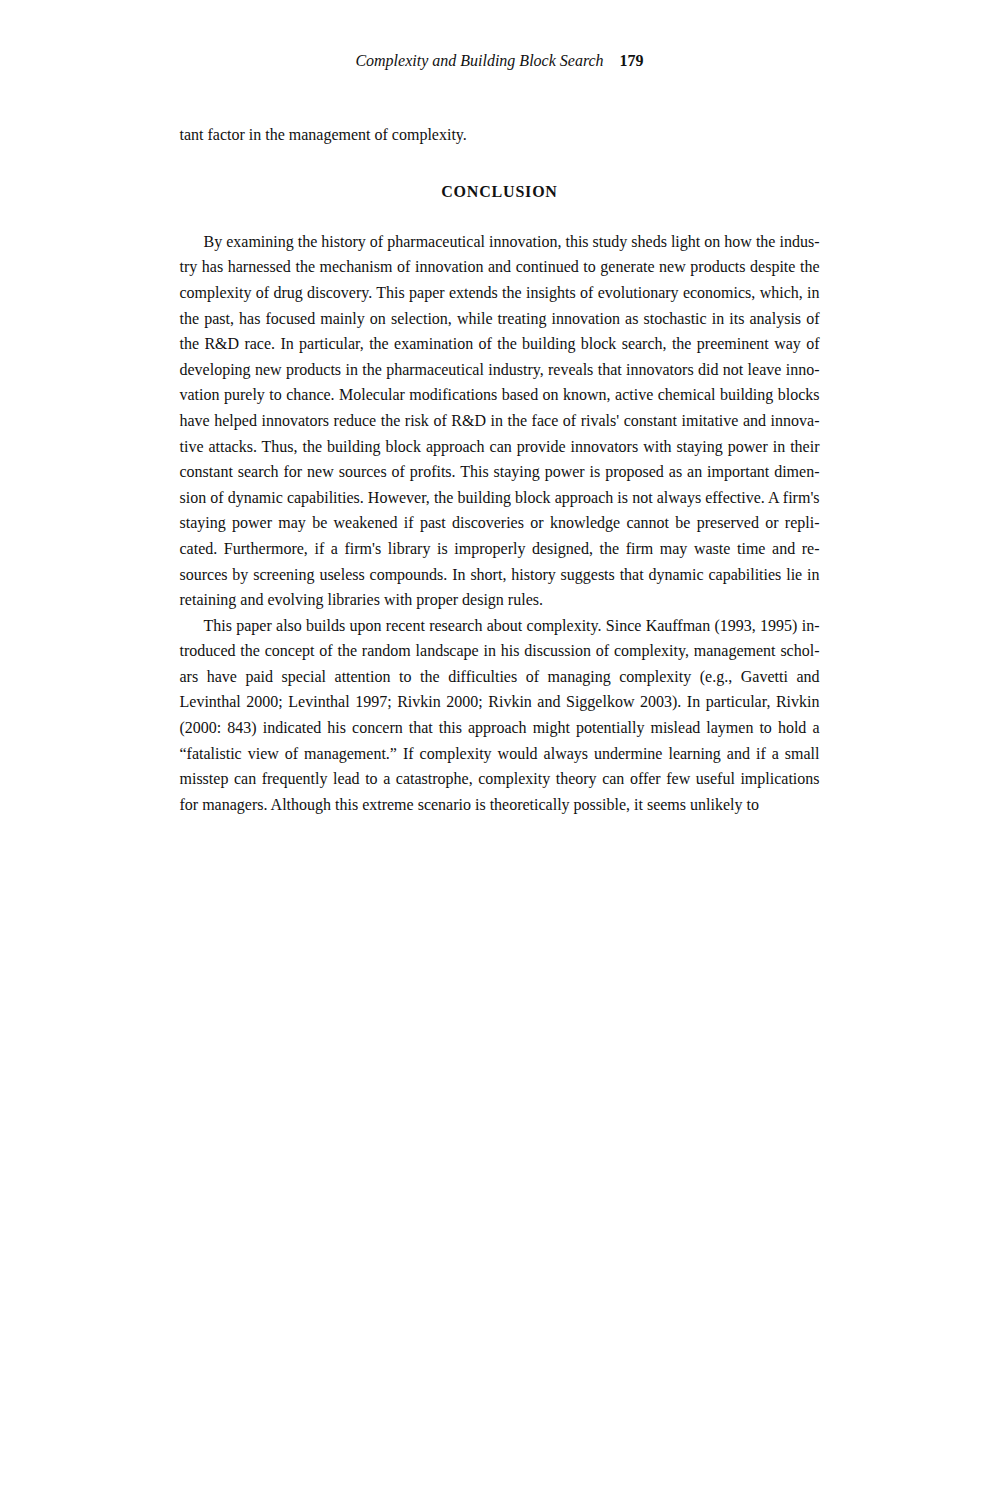Complexity and Building Block Search 179
tant factor in the management of complexity.
CONCLUSION
By examining the history of pharmaceutical innovation, this study sheds light on how the industry has harnessed the mechanism of innovation and continued to generate new products despite the complexity of drug discovery. This paper extends the insights of evolutionary economics, which, in the past, has focused mainly on selection, while treating innovation as stochastic in its analysis of the R&D race. In particular, the examination of the building block search, the preeminent way of developing new products in the pharmaceutical industry, reveals that innovators did not leave innovation purely to chance. Molecular modifications based on known, active chemical building blocks have helped innovators reduce the risk of R&D in the face of rivals' constant imitative and innovative attacks. Thus, the building block approach can provide innovators with staying power in their constant search for new sources of profits. This staying power is proposed as an important dimension of dynamic capabilities. However, the building block approach is not always effective. A firm's staying power may be weakened if past discoveries or knowledge cannot be preserved or replicated. Furthermore, if a firm's library is improperly designed, the firm may waste time and resources by screening useless compounds. In short, history suggests that dynamic capabilities lie in retaining and evolving libraries with proper design rules.
This paper also builds upon recent research about complexity. Since Kauffman (1993, 1995) introduced the concept of the random landscape in his discussion of complexity, management scholars have paid special attention to the difficulties of managing complexity (e.g., Gavetti and Levinthal 2000; Levinthal 1997; Rivkin 2000; Rivkin and Siggelkow 2003). In particular, Rivkin (2000: 843) indicated his concern that this approach might potentially mislead laymen to hold a “fatalistic view of management.” If complexity would always undermine learning and if a small misstep can frequently lead to a catastrophe, complexity theory can offer few useful implications for managers. Although this extreme scenario is theoretically possible, it seems unlikely to